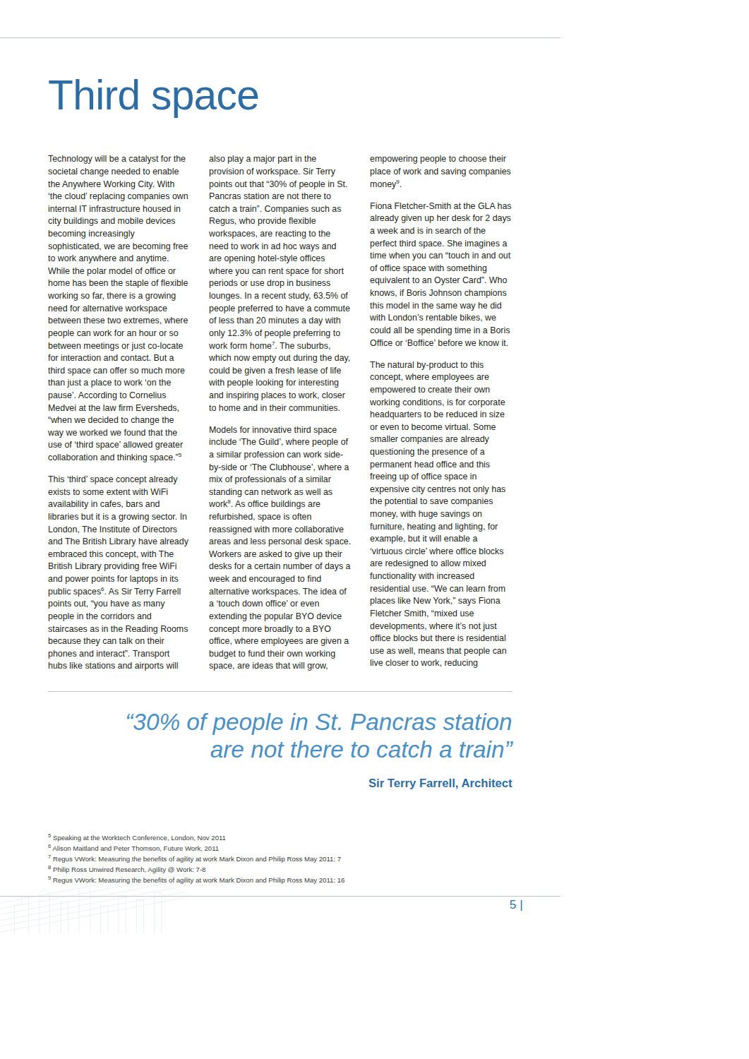Third space
Technology will be a catalyst for the societal change needed to enable the Anywhere Working City. With ‘the cloud’ replacing companies own internal IT infrastructure housed in city buildings and mobile devices becoming increasingly sophisticated, we are becoming free to work anywhere and anytime. While the polar model of office or home has been the staple of flexible working so far, there is a growing need for alternative workspace between these two extremes, where people can work for an hour or so between meetings or just co-locate for interaction and contact. But a third space can offer so much more than just a place to work ‘on the pause’. According to Cornelius Medvei at the law firm Eversheds, “when we decided to change the way we worked we found that the use of ‘third space’ allowed greater collaboration and thinking space.”5
This ‘third’ space concept already exists to some extent with WiFi availability in cafes, bars and libraries but it is a growing sector. In London, The Institute of Directors and The British Library have already embraced this concept, with The British Library providing free WiFi and power points for laptops in its public spaces6. As Sir Terry Farrell points out, “you have as many people in the corridors and staircases as in the Reading Rooms because they can talk on their phones and interact”. Transport hubs like stations and airports will also play a major part in the provision of workspace. Sir Terry points out that “30% of people in St. Pancras station are not there to catch a train”. Companies such as Regus, who provide flexible workspaces, are reacting to the need to work in ad hoc ways and are opening hotel-style offices where you can rent space for short periods or use drop in business lounges. In a recent study, 63.5% of people preferred to have a commute of less than 20 minutes a day with only 12.3% of people preferring to work form home7. The suburbs, which now empty out during the day, could be given a fresh lease of life with people looking for interesting and inspiring places to work, closer to home and in their communities.
Models for innovative third space include ‘The Guild’, where people of a similar profession can work side-by-side or ‘The Clubhouse’, where a mix of professionals of a similar standing can network as well as work8. As office buildings are refurbished, space is often reassigned with more collaborative areas and less personal desk space. Workers are asked to give up their desks for a certain number of days a week and encouraged to find alternative workspaces. The idea of a ‘touch down office’ or even extending the popular BYO device concept more broadly to a BYO office, where employees are given a budget to fund their own working space, are ideas that will grow, empowering people to choose their place of work and saving companies money9.
Fiona Fletcher-Smith at the GLA has already given up her desk for 2 days a week and is in search of the perfect third space. She imagines a time when you can “touch in and out of office space with something equivalent to an Oyster Card”. Who knows, if Boris Johnson champions this model in the same way he did with London’s rentable bikes, we could all be spending time in a Boris Office or ‘Boffice’ before we know it.
The natural by-product to this concept, where employees are empowered to create their own working conditions, is for corporate headquarters to be reduced in size or even to become virtual. Some smaller companies are already questioning the presence of a permanent head office and this freeing up of office space in expensive city centres not only has the potential to save companies money, with huge savings on furniture, heating and lighting, for example, but it will enable a ‘virtuous circle’ where office blocks are redesigned to allow mixed functionality with increased residential use. “We can learn from places like New York,” says Fiona Fletcher Smith, “mixed use developments, where it’s not just office blocks but there is residential use as well, means that people can live closer to work, reducing
“30% of people in St. Pancras station are not there to catch a train”
Sir Terry Farrell, Architect
5 Speaking at the Worktech Conference, London, Nov 2011
6 Alison Maitland and Peter Thomson, Future Work, 2011
7 Regus VWork: Measuring the benefits of agility at work Mark Dixon and Philip Ross May 2011: 7
8 Philip Ross Unwired Research, Agility @ Work: 7-8
9 Regus VWork: Measuring the benefits of agility at work Mark Dixon and Philip Ross May 2011: 16
5 |